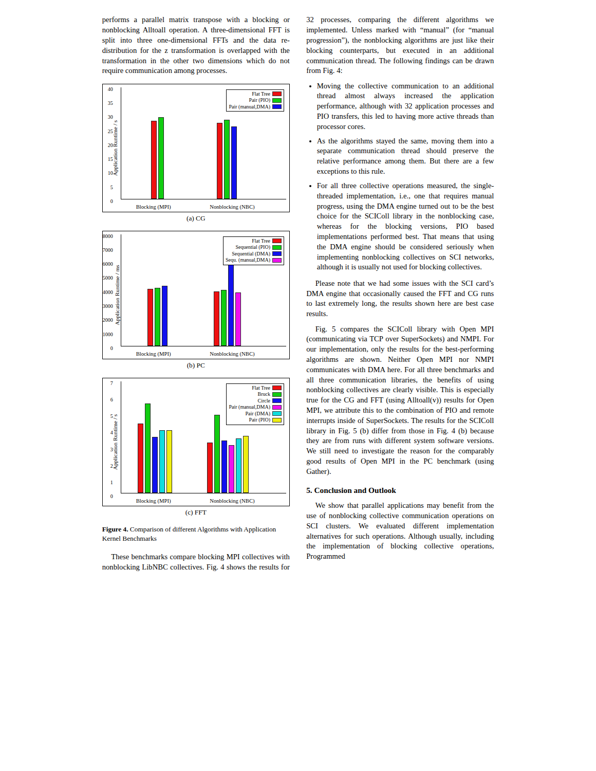performs a parallel matrix transpose with a blocking or nonblocking Alltoall operation. A three-dimensional FFT is split into three one-dimensional FFTs and the data re-distribution for the z transformation is overlapped with the transformation in the other two dimensions which do not require communication among processes.
Application Runtime / s
40 35 30 25 20 15 10 5 0
Flat Tree
Pair (PIO)
Pair (manual,DMA)
Blocking (MPI) Nonblocking (NBC)
(a) CG
Application Runtime / ms
8000 7000 6000 5000 4000 3000 2000 1000 0
Flat Tree
Sequential (PIO)
Sequential (DMA)
Sequ. (manual,DMA)
Blocking (MPI) Nonblocking (NBC)
(b) PC
Application Runtime / s
7 6 5 4 3 2 1 0
Flat Tree
Bruck
Circle
Pair (manual,DMA)
Pair (DMA)
Pair (PIO)
Blocking (MPI) Nonblocking (NBC)
(c) FFT
Figure 4. Comparison of different Algorithms with Application Kernel Benchmarks
These benchmarks compare blocking MPI collectives with nonblocking LibNBC collectives. Fig. 4 shows the results for 32 processes, comparing the different algorithms we implemented. Unless marked with “manual” (for “manual progression”), the nonblocking algorithms are just like their blocking counterparts, but executed in an additional communication thread. The following findings can be drawn from Fig. 4:
Moving the collective communication to an additional thread almost always increased the application performance, although with 32 application processes and PIO transfers, this led to having more active threads than processor cores.
As the algorithms stayed the same, moving them into a separate communication thread should preserve the relative performance among them. But there are a few exceptions to this rule.
For all three collective operations measured, the single-threaded implementation, i.e., one that requires manual progress, using the DMA engine turned out to be the best choice for the SCIColl library in the nonblocking case, whereas for the blocking versions, PIO based implementations performed best. That means that using the DMA engine should be considered seriously when implementing nonblocking collectives on SCI networks, although it is usually not used for blocking collectives.
Please note that we had some issues with the SCI card’s DMA engine that occasionally caused the FFT and CG runs to last extremely long, the results shown here are best case results.
Fig. 5 compares the SCIColl library with Open MPI (communicating via TCP over SuperSockets) and NMPI. For our implementation, only the results for the best-performing algorithms are shown. Neither Open MPI nor NMPI communicates with DMA here. For all three benchmarks and all three communication libraries, the benefits of using nonblocking collectives are clearly visible. This is especially true for the CG and FFT (using Alltoall(v)) results for Open MPI, we attribute this to the combination of PIO and remote interrupts inside of SuperSockets. The results for the SCIColl library in Fig. 5 (b) differ from those in Fig. 4 (b) because they are from runs with different system software versions. We still need to investigate the reason for the comparably good results of Open MPI in the PC benchmark (using Gather).
5. Conclusion and Outlook
We show that parallel applications may benefit from the use of nonblocking collective communication operations on SCI clusters. We evaluated different implementation alternatives for such operations. Although usually, including the implementation of blocking collective operations, Programmed